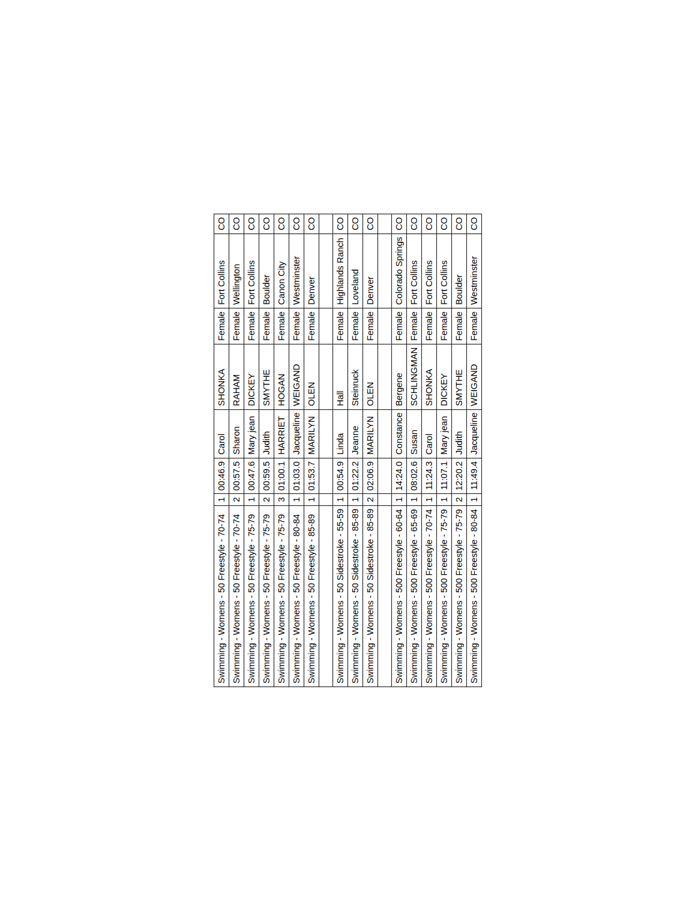| Swimming - Womens - 50 Freestyle - 70-74 | 1 | 00:46.9 | Carol | SHONKA | Female | Fort Collins | CO |
| Swimming - Womens - 50 Freestyle - 70-74 | 2 | 00:57.5 | Sharon | RAHAM | Female | Wellington | CO |
| Swimming - Womens - 50 Freestyle - 75-79 | 1 | 00:47.6 | Mary jean | DICKEY | Female | Fort Collins | CO |
| Swimming - Womens - 50 Freestyle - 75-79 | 2 | 00:59.5 | Judith | SMYTHE | Female | Boulder | CO |
| Swimming - Womens - 50 Freestyle - 75-79 | 3 | 01:00.1 | HARRIET | HOGAN | Female | Canon City | CO |
| Swimming - Womens - 50 Freestyle - 80-84 | 1 | 01:03.0 | Jacqueline | WEIGAND | Female | Westminster | CO |
| Swimming - Womens - 50 Freestyle - 85-89 | 1 | 01:53.7 | MARILYN | OLEN | Female | Denver | CO |
| Swimming - Womens - 50 Sidestroke - 55-59 | 1 | 00:54.9 | Linda | Hall | Female | Highlands Ranch | CO |
| Swimming - Womens - 50 Sidestroke - 85-89 | 1 | 01:22.2 | Jeanne | Steinruck | Female | Loveland | CO |
| Swimming - Womens - 50 Sidestroke - 85-89 | 2 | 02:06.9 | MARILYN | OLEN | Female | Denver | CO |
| Swimming - Womens - 500 Freestyle - 60-64 | 1 | 14:24.0 | Constance | Bergene | Female | Colorado Springs | CO |
| Swimming - Womens - 500 Freestyle - 65-69 | 1 | 08:02.6 | Susan | SCHLINGMAN | Female | Fort Collins | CO |
| Swimming - Womens - 500 Freestyle - 70-74 | 1 | 11:24.3 | Carol | SHONKA | Female | Fort Collins | CO |
| Swimming - Womens - 500 Freestyle - 75-79 | 1 | 11:07.1 | Mary jean | DICKEY | Female | Fort Collins | CO |
| Swimming - Womens - 500 Freestyle - 75-79 | 2 | 12:20.2 | Judith | SMYTHE | Female | Boulder | CO |
| Swimming - Womens - 500 Freestyle - 80-84 | 1 | 11:49.4 | Jacqueline | WEIGAND | Female | Westminster | CO |